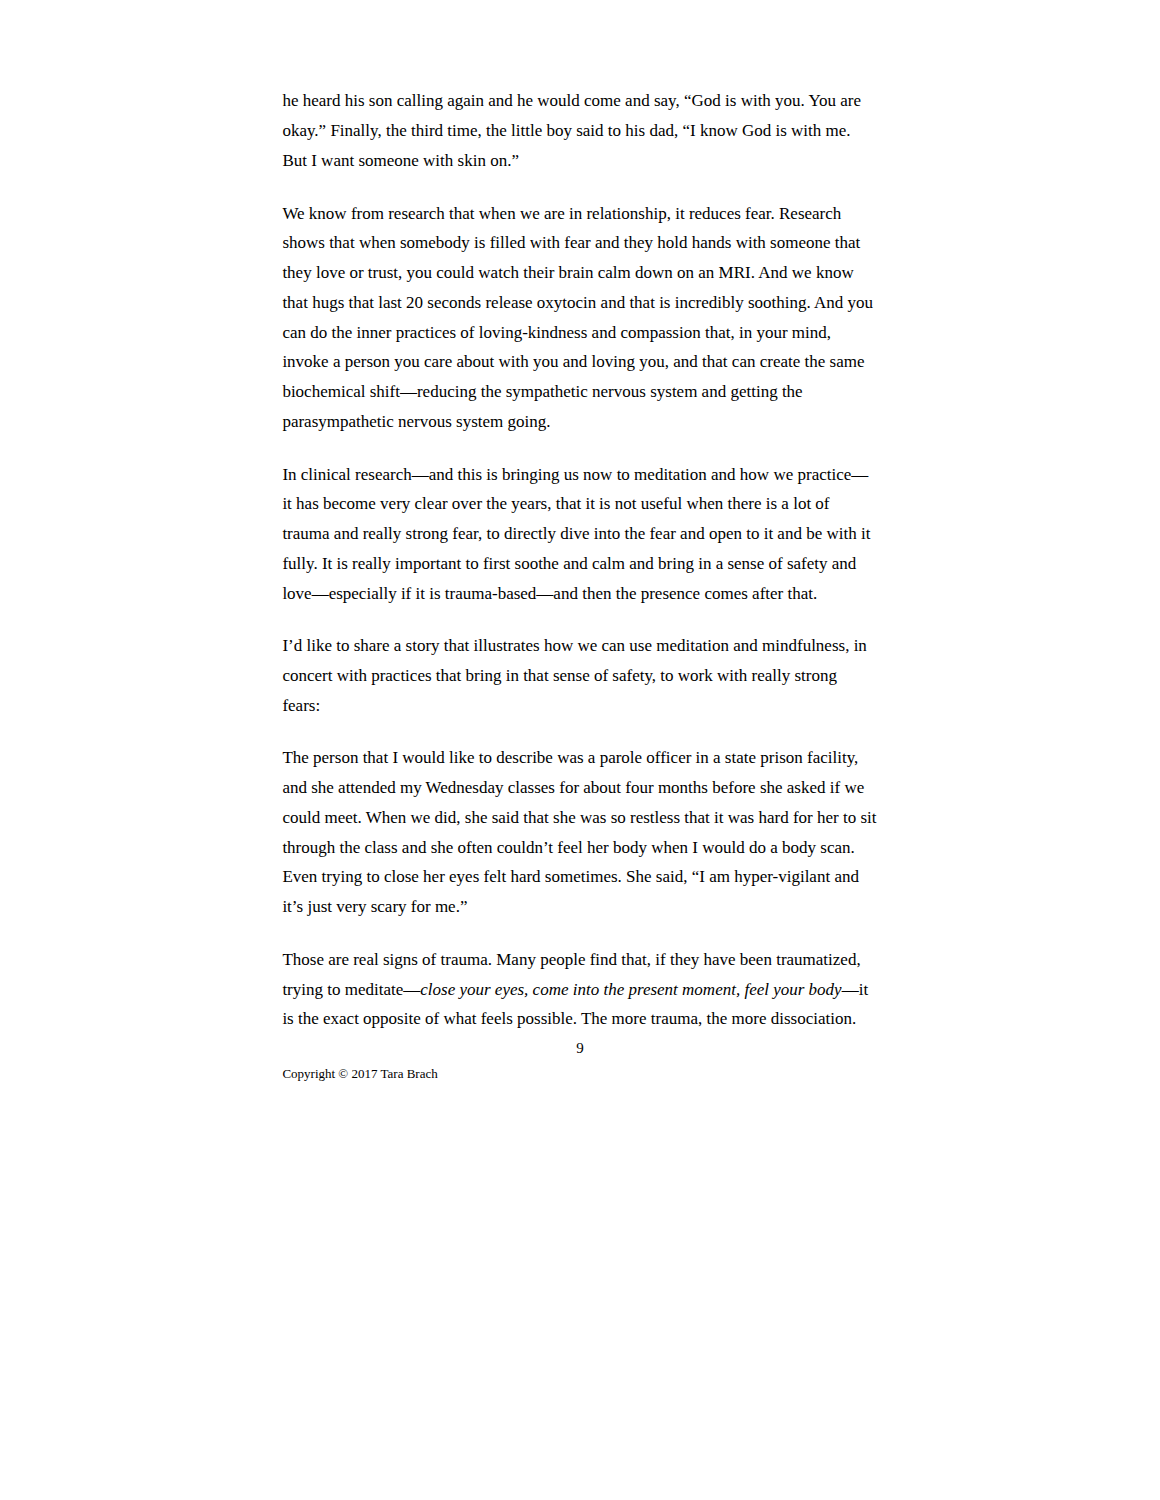he heard his son calling again and he would come and say, “God is with you. You are okay.” Finally, the third time, the little boy said to his dad, “I know God is with me. But I want someone with skin on.”
We know from research that when we are in relationship, it reduces fear. Research shows that when somebody is filled with fear and they hold hands with someone that they love or trust, you could watch their brain calm down on an MRI. And we know that hugs that last 20 seconds release oxytocin and that is incredibly soothing. And you can do the inner practices of loving-kindness and compassion that, in your mind, invoke a person you care about with you and loving you, and that can create the same biochemical shift—reducing the sympathetic nervous system and getting the parasympathetic nervous system going.
In clinical research—and this is bringing us now to meditation and how we practice—it has become very clear over the years, that it is not useful when there is a lot of trauma and really strong fear, to directly dive into the fear and open to it and be with it fully. It is really important to first soothe and calm and bring in a sense of safety and love—especially if it is trauma-based—and then the presence comes after that.
I’d like to share a story that illustrates how we can use meditation and mindfulness, in concert with practices that bring in that sense of safety, to work with really strong fears:
The person that I would like to describe was a parole officer in a state prison facility, and she attended my Wednesday classes for about four months before she asked if we could meet. When we did, she said that she was so restless that it was hard for her to sit through the class and she often couldn’t feel her body when I would do a body scan. Even trying to close her eyes felt hard sometimes. She said, “I am hyper-vigilant and it’s just very scary for me.”
Those are real signs of trauma. Many people find that, if they have been traumatized, trying to meditate—close your eyes, come into the present moment, feel your body—it is the exact opposite of what feels possible. The more trauma, the more dissociation.
9
Copyright © 2017 Tara Brach